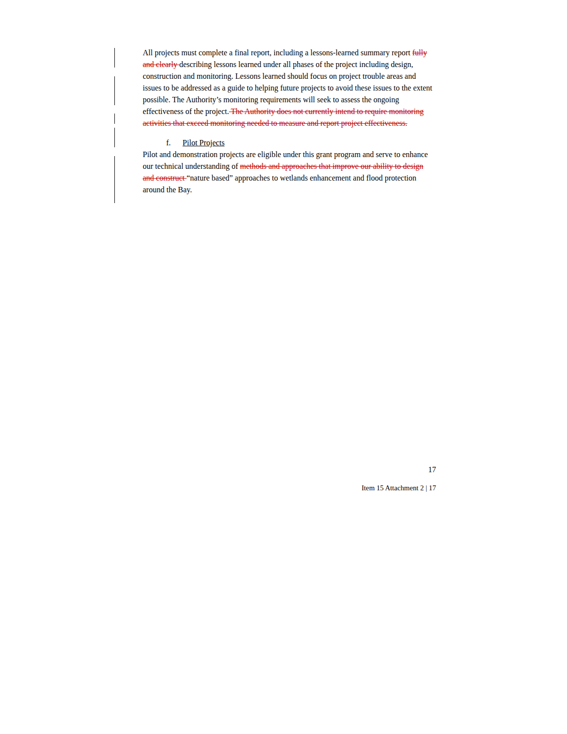All projects must complete a final report, including a lessons-learned summary report fully and clearly describing lessons learned under all phases of the project including design, construction and monitoring. Lessons learned should focus on project trouble areas and issues to be addressed as a guide to helping future projects to avoid these issues to the extent possible. The Authority’s monitoring requirements will seek to assess the ongoing effectiveness of the project. The Authority does not currently intend to require monitoring activities that exceed monitoring needed to measure and report project effectiveness.
f. Pilot Projects
Pilot and demonstration projects are eligible under this grant program and serve to enhance our technical understanding of methods and approaches that improve our ability to design and construct “nature based” approaches to wetlands enhancement and flood protection around the Bay.
17
Item 15 Attachment 2 | 17